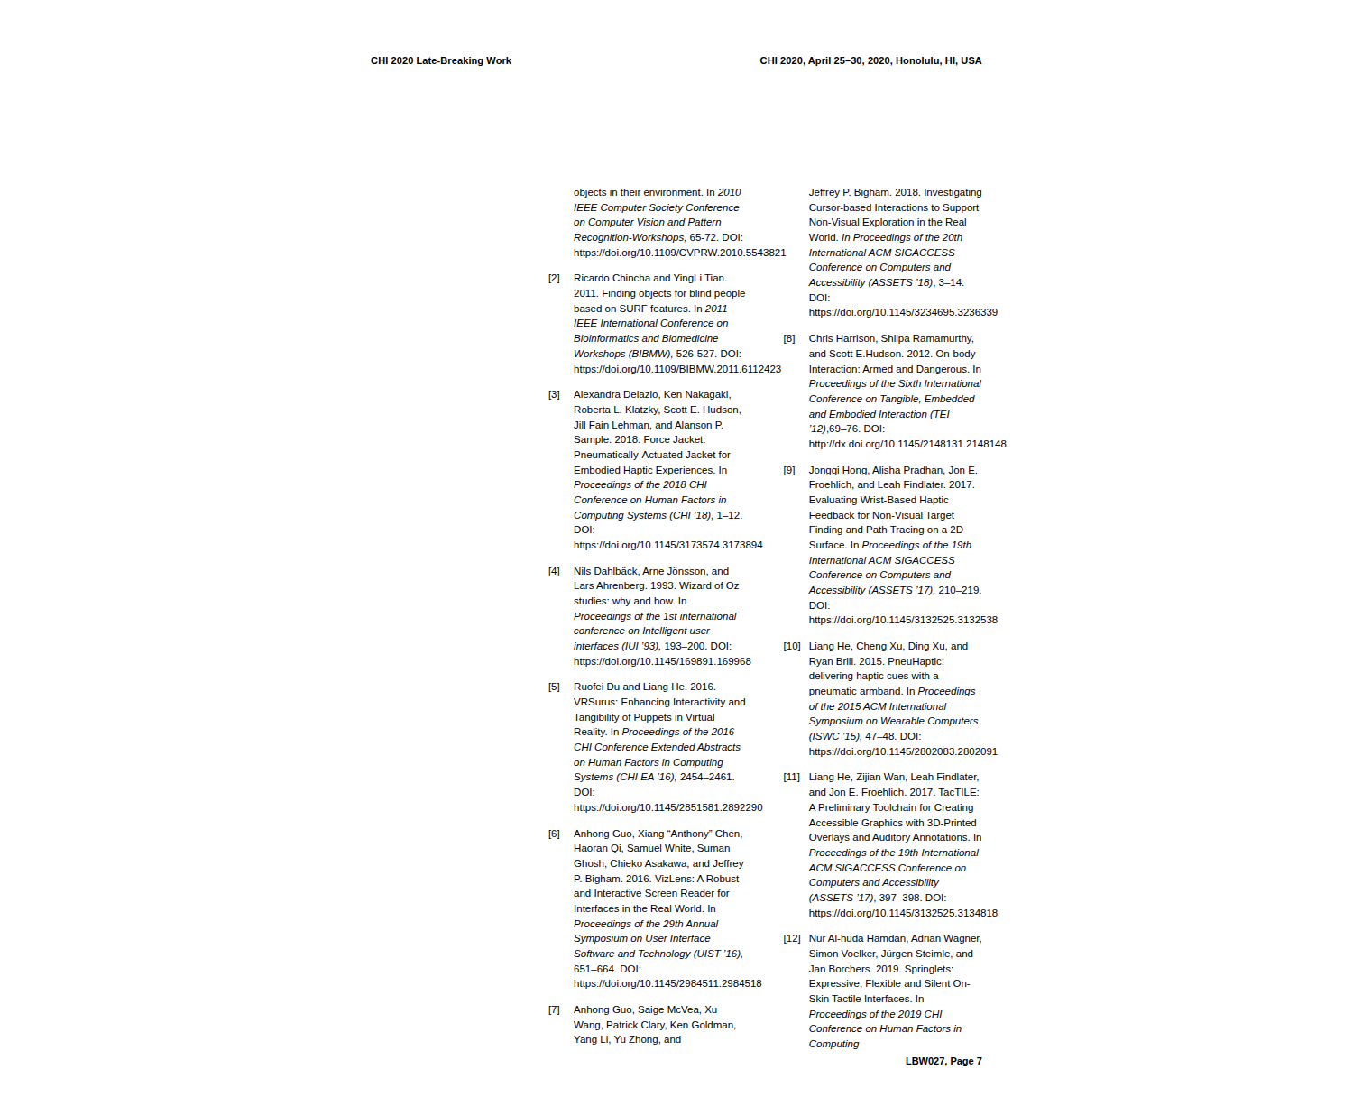CHI 2020 Late-Breaking Work CHI 2020, April 25–30, 2020, Honolulu, HI, USA
objects in their environment. In 2010 IEEE Computer Society Conference on Computer Vision and Pattern Recognition-Workshops, 65-72. DOI: https://doi.org/10.1109/CVPRW.2010.5543821
[2] Ricardo Chincha and YingLi Tian. 2011. Finding objects for blind people based on SURF features. In 2011 IEEE International Conference on Bioinformatics and Biomedicine Workshops (BIBMW), 526-527. DOI: https://doi.org/10.1109/BIBMW.2011.6112423
[3] Alexandra Delazio, Ken Nakagaki, Roberta L. Klatzky, Scott E. Hudson, Jill Fain Lehman, and Alanson P. Sample. 2018. Force Jacket: Pneumatically-Actuated Jacket for Embodied Haptic Experiences. In Proceedings of the 2018 CHI Conference on Human Factors in Computing Systems (CHI ’18), 1–12. DOI: https://doi.org/10.1145/3173574.3173894
[4] Nils Dahlbäck, Arne Jönsson, and Lars Ahrenberg. 1993. Wizard of Oz studies: why and how. In Proceedings of the 1st international conference on Intelligent user interfaces (IUI ’93), 193–200. DOI: https://doi.org/10.1145/169891.169968
[5] Ruofei Du and Liang He. 2016. VRSurus: Enhancing Interactivity and Tangibility of Puppets in Virtual Reality. In Proceedings of the 2016 CHI Conference Extended Abstracts on Human Factors in Computing Systems (CHI EA ’16), 2454–2461. DOI: https://doi.org/10.1145/2851581.2892290
[6] Anhong Guo, Xiang “Anthony” Chen, Haoran Qi, Samuel White, Suman Ghosh, Chieko Asakawa, and Jeffrey P. Bigham. 2016. VizLens: A Robust and Interactive Screen Reader for Interfaces in the Real World. In Proceedings of the 29th Annual Symposium on User Interface Software and Technology (UIST ’16), 651–664. DOI: https://doi.org/10.1145/2984511.2984518
[7] Anhong Guo, Saige McVea, Xu Wang, Patrick Clary, Ken Goldman, Yang Li, Yu Zhong, and
Jeffrey P. Bigham. 2018. Investigating Cursor-based Interactions to Support Non-Visual Exploration in the Real World. In Proceedings of the 20th International ACM SIGACCESS Conference on Computers and Accessibility (ASSETS ’18), 3–14. DOI: https://doi.org/10.1145/3234695.3236339
[8] Chris Harrison, Shilpa Ramamurthy, and Scott E.Hudson. 2012. On-body Interaction: Armed and Dangerous. In Proceedings of the Sixth International Conference on Tangible, Embedded and Embodied Interaction (TEI ’12),69–76. DOI: http://dx.doi.org/10.1145/2148131.2148148
[9] Jonggi Hong, Alisha Pradhan, Jon E. Froehlich, and Leah Findlater. 2017. Evaluating Wrist-Based Haptic Feedback for Non-Visual Target Finding and Path Tracing on a 2D Surface. In Proceedings of the 19th International ACM SIGACCESS Conference on Computers and Accessibility (ASSETS ’17), 210–219. DOI: https://doi.org/10.1145/3132525.3132538
[10] Liang He, Cheng Xu, Ding Xu, and Ryan Brill. 2015. PneuHaptic: delivering haptic cues with a pneumatic armband. In Proceedings of the 2015 ACM International Symposium on Wearable Computers (ISWC ’15), 47–48. DOI: https://doi.org/10.1145/2802083.2802091
[11] Liang He, Zijian Wan, Leah Findlater, and Jon E. Froehlich. 2017. TacTILE: A Preliminary Toolchain for Creating Accessible Graphics with 3D-Printed Overlays and Auditory Annotations. In Proceedings of the 19th International ACM SIGACCESS Conference on Computers and Accessibility (ASSETS ’17), 397–398. DOI: https://doi.org/10.1145/3132525.3134818
[12] Nur Al-huda Hamdan, Adrian Wagner, Simon Voelker, Jürgen Steimle, and Jan Borchers. 2019. Springlets: Expressive, Flexible and Silent On-Skin Tactile Interfaces. In Proceedings of the 2019 CHI Conference on Human Factors in Computing
LBW027, Page 7